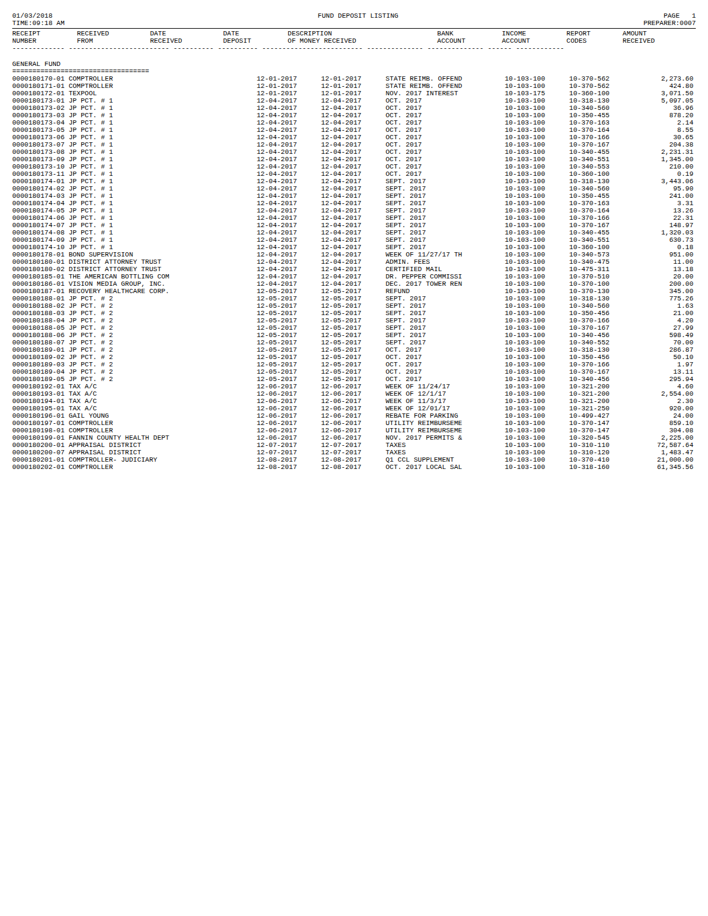01/03/2018 FUND DEPOSIT LISTING PAGE 1
TIME:09:18 AM PREPARER:0007
| RECEIPT | RECEIVED | DATE | DATE | DESCRIPTION | BANK | INCOME | REPORT | AMOUNT |
| --- | --- | --- | --- | --- | --- | --- | --- | --- |
| NUMBER | FROM | RECEIVED | DEPOSIT | OF MONEY RECEIVED | ACCOUNT | ACCOUNT | CODES | RECEIVED |
| ------------- ------------------------- ---------- ---------- ------------------------- -------------- -------------- ------ ------------ |
GENERAL FUND
==================================
| 0000180170-01 COMPTROLLER | | 12-01-2017 | 12-01-2017 | STATE REIMB. OFFEND | 10-103-100 | 10-370-562 | | 2,273.60 |
| 0000180171-01 COMPTROLLER | | 12-01-2017 | 12-01-2017 | STATE REIMB. OFFEND | 10-103-100 | 10-370-562 | | 424.80 |
| 0000180172-01 TEXPOOL | | 12-01-2017 | 12-01-2017 | NOV. 2017 INTEREST | 10-103-175 | 10-360-100 | | 3,071.50 |
| 0000180173-01 JP PCT. # 1 | | 12-04-2017 | 12-04-2017 | OCT. 2017 | 10-103-100 | 10-318-130 | | 5,097.05 |
| 0000180173-02 JP PCT. # 1 | | 12-04-2017 | 12-04-2017 | OCT. 2017 | 10-103-100 | 10-340-560 | | 36.96 |
| 0000180173-03 JP PCT. # 1 | | 12-04-2017 | 12-04-2017 | OCT. 2017 | 10-103-100 | 10-350-455 | | 878.20 |
| 0000180173-04 JP PCT. # 1 | | 12-04-2017 | 12-04-2017 | OCT. 2017 | 10-103-100 | 10-370-163 | | 2.14 |
| 0000180173-05 JP PCT. # 1 | | 12-04-2017 | 12-04-2017 | OCT. 2017 | 10-103-100 | 10-370-164 | | 8.55 |
| 0000180173-06 JP PCT. # 1 | | 12-04-2017 | 12-04-2017 | OCT. 2017 | 10-103-100 | 10-370-166 | | 30.65 |
| 0000180173-07 JP PCT. # 1 | | 12-04-2017 | 12-04-2017 | OCT. 2017 | 10-103-100 | 10-370-167 | | 204.38 |
| 0000180173-08 JP PCT. # 1 | | 12-04-2017 | 12-04-2017 | OCT. 2017 | 10-103-100 | 10-340-455 | | 2,231.31 |
| 0000180173-09 JP PCT. # 1 | | 12-04-2017 | 12-04-2017 | OCT. 2017 | 10-103-100 | 10-340-551 | | 1,345.00 |
| 0000180173-10 JP PCT. # 1 | | 12-04-2017 | 12-04-2017 | OCT. 2017 | 10-103-100 | 10-340-553 | | 210.00 |
| 0000180173-11 JP PCT. # 1 | | 12-04-2017 | 12-04-2017 | OCT. 2017 | 10-103-100 | 10-360-100 | | 0.19 |
| 0000180174-01 JP PCT. # 1 | | 12-04-2017 | 12-04-2017 | SEPT. 2017 | 10-103-100 | 10-318-130 | | 3,443.06 |
| 0000180174-02 JP PCT. # 1 | | 12-04-2017 | 12-04-2017 | SEPT. 2017 | 10-103-100 | 10-340-560 | | 95.90 |
| 0000180174-03 JP PCT. # 1 | | 12-04-2017 | 12-04-2017 | SEPT. 2017 | 10-103-100 | 10-350-455 | | 241.00 |
| 0000180174-04 JP PCT. # 1 | | 12-04-2017 | 12-04-2017 | SEPT. 2017 | 10-103-100 | 10-370-163 | | 3.31 |
| 0000180174-05 JP PCT. # 1 | | 12-04-2017 | 12-04-2017 | SEPT. 2017 | 10-103-100 | 10-370-164 | | 13.26 |
| 0000180174-06 JP PCT. # 1 | | 12-04-2017 | 12-04-2017 | SEPT. 2017 | 10-103-100 | 10-370-166 | | 22.31 |
| 0000180174-07 JP PCT. # 1 | | 12-04-2017 | 12-04-2017 | SEPT. 2017 | 10-103-100 | 10-370-167 | | 148.97 |
| 0000180174-08 JP PCT. # 1 | | 12-04-2017 | 12-04-2017 | SEPT. 2017 | 10-103-100 | 10-340-455 | | 1,320.03 |
| 0000180174-09 JP PCT. # 1 | | 12-04-2017 | 12-04-2017 | SEPT. 2017 | 10-103-100 | 10-340-551 | | 630.73 |
| 0000180174-10 JP PCT. # 1 | | 12-04-2017 | 12-04-2017 | SEPT. 2017 | 10-103-100 | 10-360-100 | | 0.18 |
| 0000180178-01 BOND SUPERVISION | | 12-04-2017 | 12-04-2017 | WEEK OF 11/27/17 TH | 10-103-100 | 10-340-573 | | 951.00 |
| 0000180180-01 DISTRICT ATTORNEY TRUST | | 12-04-2017 | 12-04-2017 | ADMIN. FEES | 10-103-100 | 10-340-475 | | 11.00 |
| 0000180180-02 DISTRICT ATTORNEY TRUST | | 12-04-2017 | 12-04-2017 | CERTIFIED MAIL | 10-103-100 | 10-475-311 | | 13.18 |
| 0000180185-01 THE AMERICAN BOTTLING COM | | 12-04-2017 | 12-04-2017 | DR. PEPPER COMMISSI | 10-103-100 | 10-370-510 | | 20.00 |
| 0000180186-01 VISION MEDIA GROUP, INC. | | 12-04-2017 | 12-04-2017 | DEC. 2017 TOWER REN | 10-103-100 | 10-370-100 | | 200.00 |
| 0000180187-01 RECOVERY HEALTHCARE CORP. | | 12-05-2017 | 12-05-2017 | REFUND | 10-103-100 | 10-370-130 | | 345.00 |
| 0000180188-01 JP PCT. # 2 | | 12-05-2017 | 12-05-2017 | SEPT. 2017 | 10-103-100 | 10-318-130 | | 775.26 |
| 0000180188-02 JP PCT. # 2 | | 12-05-2017 | 12-05-2017 | SEPT. 2017 | 10-103-100 | 10-340-560 | | 1.63 |
| 0000180188-03 JP PCT. # 2 | | 12-05-2017 | 12-05-2017 | SEPT. 2017 | 10-103-100 | 10-350-456 | | 21.00 |
| 0000180188-04 JP PCT. # 2 | | 12-05-2017 | 12-05-2017 | SEPT. 2017 | 10-103-100 | 10-370-166 | | 4.20 |
| 0000180188-05 JP PCT. # 2 | | 12-05-2017 | 12-05-2017 | SEPT. 2017 | 10-103-100 | 10-370-167 | | 27.99 |
| 0000180188-06 JP PCT. # 2 | | 12-05-2017 | 12-05-2017 | SEPT. 2017 | 10-103-100 | 10-340-456 | | 598.49 |
| 0000180188-07 JP PCT. # 2 | | 12-05-2017 | 12-05-2017 | SEPT. 2017 | 10-103-100 | 10-340-552 | | 70.00 |
| 0000180189-01 JP PCT. # 2 | | 12-05-2017 | 12-05-2017 | OCT. 2017 | 10-103-100 | 10-318-130 | | 286.87 |
| 0000180189-02 JP PCT. # 2 | | 12-05-2017 | 12-05-2017 | OCT. 2017 | 10-103-100 | 10-350-456 | | 50.10 |
| 0000180189-03 JP PCT. # 2 | | 12-05-2017 | 12-05-2017 | OCT. 2017 | 10-103-100 | 10-370-166 | | 1.97 |
| 0000180189-04 JP PCT. # 2 | | 12-05-2017 | 12-05-2017 | OCT. 2017 | 10-103-100 | 10-370-167 | | 13.11 |
| 0000180189-05 JP PCT. # 2 | | 12-05-2017 | 12-05-2017 | OCT. 2017 | 10-103-100 | 10-340-456 | | 295.94 |
| 0000180192-01 TAX A/C | | 12-06-2017 | 12-06-2017 | WEEK OF 11/24/17 | 10-103-100 | 10-321-200 | | 4.60 |
| 0000180193-01 TAX A/C | | 12-06-2017 | 12-06-2017 | WEEK OF 12/1/17 | 10-103-100 | 10-321-200 | | 2,554.00 |
| 0000180194-01 TAX A/C | | 12-06-2017 | 12-06-2017 | WEEK OF 11/3/17 | 10-103-100 | 10-321-200 | | 2.30 |
| 0000180195-01 TAX A/C | | 12-06-2017 | 12-06-2017 | WEEK OF 12/01/17 | 10-103-100 | 10-321-250 | | 920.00 |
| 0000180196-01 GAIL YOUNG | | 12-06-2017 | 12-06-2017 | REBATE FOR PARKING | 10-103-100 | 10-499-427 | | 24.00 |
| 0000180197-01 COMPTROLLER | | 12-06-2017 | 12-06-2017 | UTILITY REIMBURSEME | 10-103-100 | 10-370-147 | | 859.10 |
| 0000180198-01 COMPTROLLER | | 12-06-2017 | 12-06-2017 | UTILITY REIMBURSEME | 10-103-100 | 10-370-147 | | 304.08 |
| 0000180199-01 FANNIN COUNTY HEALTH DEPT | | 12-06-2017 | 12-06-2017 | NOV. 2017 PERMITS & | 10-103-100 | 10-320-545 | | 2,225.00 |
| 0000180200-01 APPRAISAL DISTRICT | | 12-07-2017 | 12-07-2017 | TAXES | 10-103-100 | 10-310-110 | | 72,587.64 |
| 0000180200-07 APPRAISAL DISTRICT | | 12-07-2017 | 12-07-2017 | TAXES | 10-103-100 | 10-310-120 | | 1,483.47 |
| 0000180201-01 COMPTROLLER- JUDICIARY | | 12-08-2017 | 12-08-2017 | Q1 CCL SUPPLEMENT | 10-103-100 | 10-370-410 | | 21,000.00 |
| 0000180202-01 COMPTROLLER | | 12-08-2017 | 12-08-2017 | OCT. 2017 LOCAL SAL | 10-103-100 | 10-318-160 | | 61,345.56 |